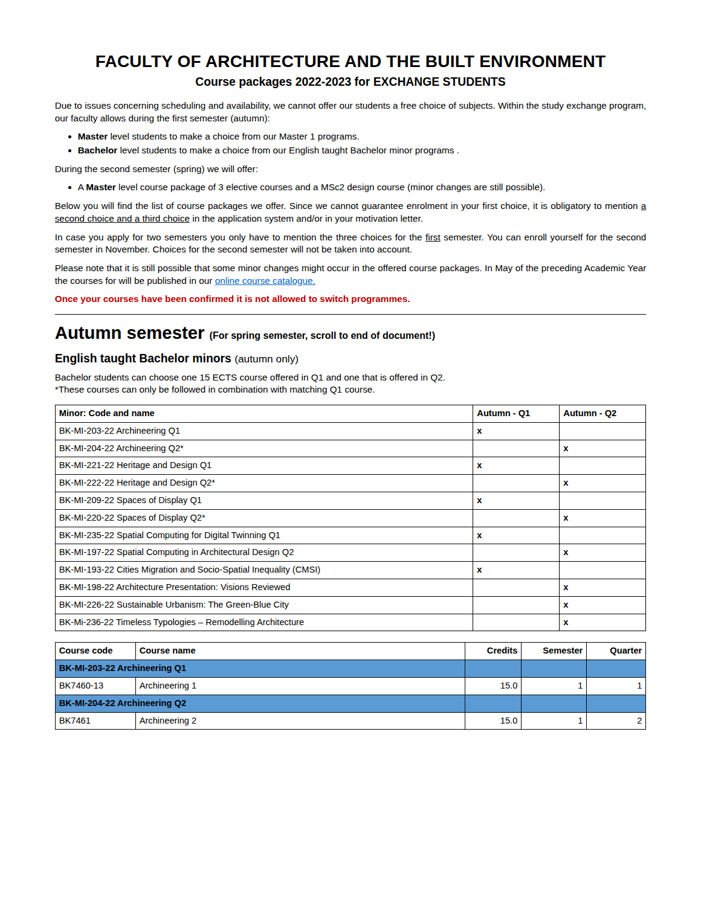FACULTY OF ARCHITECTURE AND THE BUILT ENVIRONMENT
Course packages 2022-2023 for EXCHANGE STUDENTS
Due to issues concerning scheduling and availability, we cannot offer our students a free choice of subjects. Within the study exchange program, our faculty allows during the first semester (autumn):
Master level students to make a choice from our Master 1 programs.
Bachelor level students to make a choice from our English taught Bachelor minor programs .
During the second semester (spring) we will offer:
A Master level course package of 3 elective courses and a MSc2 design course (minor changes are still possible).
Below you will find the list of course packages we offer. Since we cannot guarantee enrolment in your first choice, it is obligatory to mention a second choice and a third choice in the application system and/or in your motivation letter.
In case you apply for two semesters you only have to mention the three choices for the first semester. You can enroll yourself for the second semester in November. Choices for the second semester will not be taken into account.
Please note that it is still possible that some minor changes might occur in the offered course packages. In May of the preceding Academic Year the courses for will be published in our online course catalogue.
Once your courses have been confirmed it is not allowed to switch programmes.
Autumn semester (For spring semester, scroll to end of document!)
English taught Bachelor minors (autumn only)
Bachelor students can choose one 15 ECTS course offered in Q1 and one that is offered in Q2.
*These courses can only be followed in combination with matching Q1 course.
| Minor: Code and name | Autumn - Q1 | Autumn - Q2 |
| --- | --- | --- |
| BK-MI-203-22 Archineering Q1 | x | |
| BK-MI-204-22 Archineering Q2* | | x |
| BK-MI-221-22 Heritage and Design Q1 | x | |
| BK-MI-222-22 Heritage and Design Q2* | | x |
| BK-MI-209-22 Spaces of Display Q1 | x | |
| BK-MI-220-22 Spaces of Display Q2* | | x |
| BK-MI-235-22 Spatial Computing for Digital Twinning Q1 | x | |
| BK-MI-197-22 Spatial Computing in Architectural Design Q2 | | x |
| BK-MI-193-22 Cities Migration and Socio-Spatial Inequality (CMSI) | x | |
| BK-MI-198-22 Architecture Presentation: Visions Reviewed | | x |
| BK-MI-226-22 Sustainable Urbanism: The Green-Blue City | | x |
| BK-Mi-236-22 Timeless Typologies – Remodelling Architecture | | x |
| Course code | Course name | Credits | Semester | Quarter |
| --- | --- | --- | --- | --- |
| BK-MI-203-22 Archineering Q1 | | | |
| BK7460-13 | Archineering 1 | 15.0 | 1 | 1 |
| BK-MI-204-22 Archineering Q2 | | | |
| BK7461 | Archineering 2 | 15.0 | 1 | 2 |